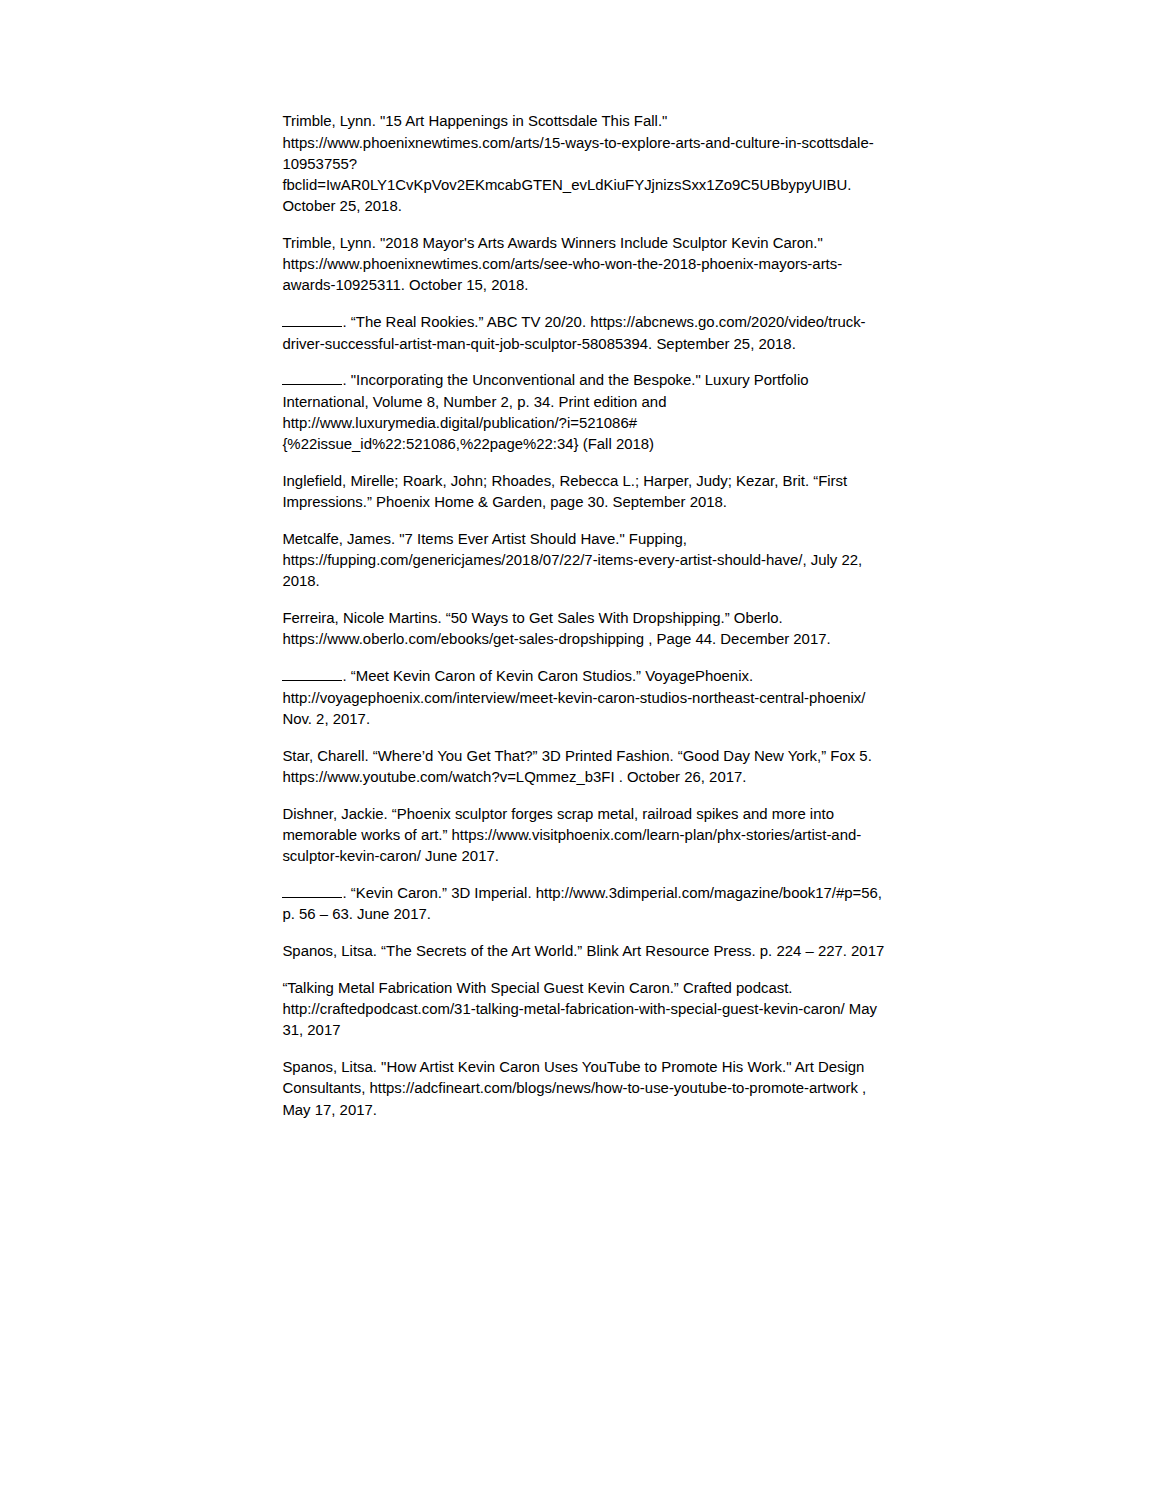Trimble, Lynn. "15 Art Happenings in Scottsdale This Fall." https://www.phoenixnewtimes.com/arts/15-ways-to-explore-arts-and-culture-in-scottsdale-10953755?fbclid=IwAR0LY1CvKpVov2EKmcabGTEN_evLdKiuFYJjnizsSxx1Zo9C5UBbypyUIBU. October 25, 2018.
Trimble, Lynn. "2018 Mayor's Arts Awards Winners Include Sculptor Kevin Caron." https://www.phoenixnewtimes.com/arts/see-who-won-the-2018-phoenix-mayors-arts-awards-10925311. October 15, 2018.
. “The Real Rookies.” ABC TV 20/20. https://abcnews.go.com/2020/video/truck-driver-successful-artist-man-quit-job-sculptor-58085394. September 25, 2018.
. "Incorporating the Unconventional and the Bespoke." Luxury Portfolio International, Volume 8, Number 2, p. 34. Print edition and http://www.luxurymedia.digital/publication/?i=521086#{%22issue_id%22:521086,%22page%22:34} (Fall 2018)
Inglefield, Mirelle; Roark, John; Rhoades, Rebecca L.; Harper, Judy; Kezar, Brit. “First Impressions.” Phoenix Home & Garden, page 30. September 2018.
Metcalfe, James. "7 Items Ever Artist Should Have." Fupping, https://fupping.com/genericjames/2018/07/22/7-items-every-artist-should-have/, July 22, 2018.
Ferreira, Nicole Martins. “50 Ways to Get Sales With Dropshipping.” Oberlo. https://www.oberlo.com/ebooks/get-sales-dropshipping , Page 44. December 2017.
. “Meet Kevin Caron of Kevin Caron Studios.” VoyagePhoenix. http://voyagephoenix.com/interview/meet-kevin-caron-studios-northeast-central-phoenix/ Nov. 2, 2017.
Star, Charell. “Where’d You Get That?” 3D Printed Fashion. “Good Day New York,” Fox 5. https://www.youtube.com/watch?v=LQmmez_b3FI . October 26, 2017.
Dishner, Jackie. “Phoenix sculptor forges scrap metal, railroad spikes and more into memorable works of art.” https://www.visitphoenix.com/learn-plan/phx-stories/artist-and-sculptor-kevin-caron/ June 2017.
. “Kevin Caron.” 3D Imperial. http://www.3dimperial.com/magazine/book17/#p=56, p. 56 – 63. June 2017.
Spanos, Litsa. “The Secrets of the Art World.” Blink Art Resource Press. p. 224 – 227. 2017
“Talking Metal Fabrication With Special Guest Kevin Caron.” Crafted podcast. http://craftedpodcast.com/31-talking-metal-fabrication-with-special-guest-kevin-caron/ May 31, 2017
Spanos, Litsa. "How Artist Kevin Caron Uses YouTube to Promote His Work." Art Design Consultants, https://adcfineart.com/blogs/news/how-to-use-youtube-to-promote-artwork , May 17, 2017.